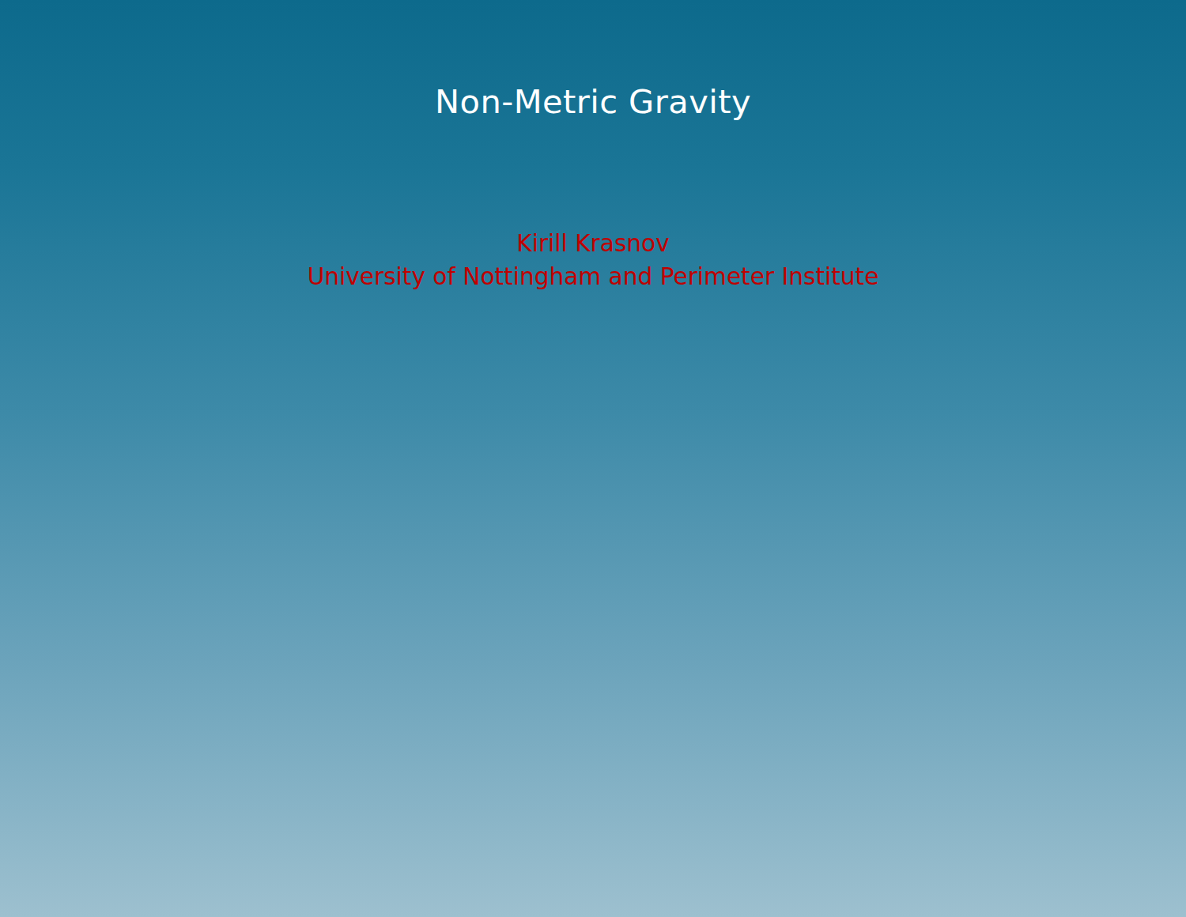Non-Metric Gravity
Kirill Krasnov
University of Nottingham and Perimeter Institute